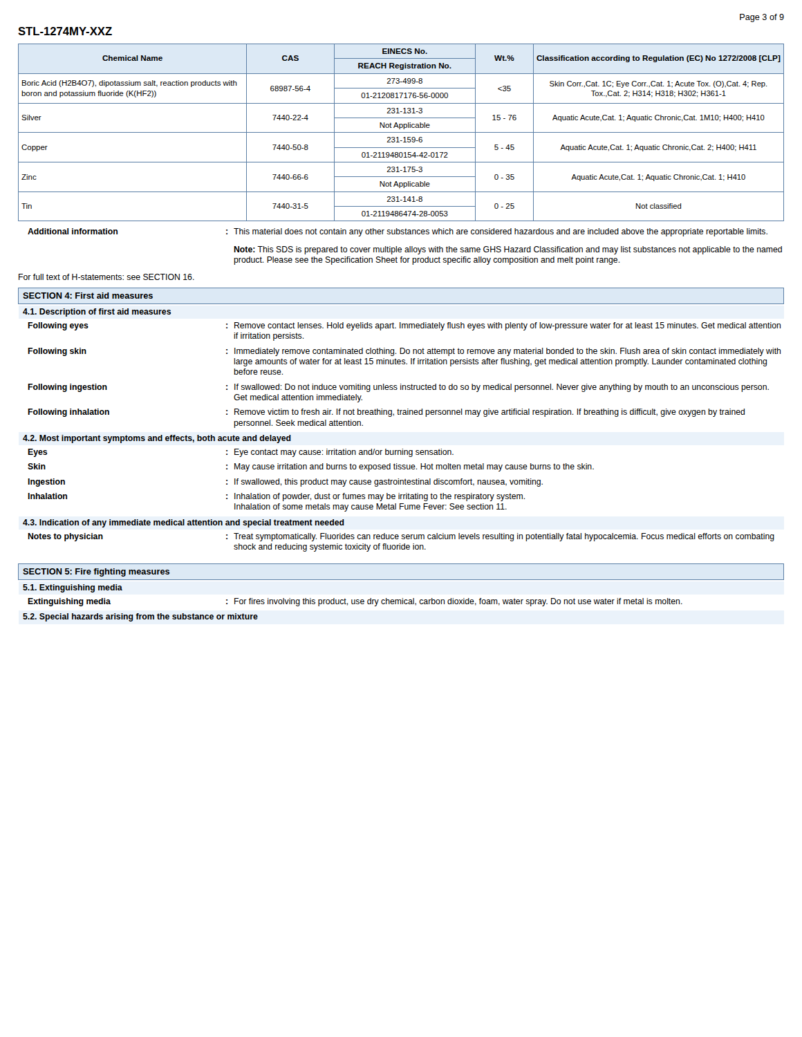Page 3 of 9
STL-1274MY-XXZ
| Chemical Name | CAS | EINECS No. REACH Registration No. | Wt.% | Classification according to Regulation (EC) No 1272/2008 [CLP] |
| --- | --- | --- | --- | --- |
| Boric Acid (H2B4O7), dipotassium salt, reaction products with boron and potassium fluoride (K(HF2)) | 68987-56-4 | 273-499-8 01-2120817176-56-0000 | <35 | Skin Corr.,Cat. 1C; Eye Corr.,Cat. 1; Acute Tox. (O),Cat. 4; Rep. Tox.,Cat. 2; H314; H318; H302; H361-1 |
| Silver | 7440-22-4 | 231-131-3 Not Applicable | 15 - 76 | Aquatic Acute,Cat. 1; Aquatic Chronic,Cat. 1M10; H400; H410 |
| Copper | 7440-50-8 | 231-159-6 01-2119480154-42-0172 | 5 - 45 | Aquatic Acute,Cat. 1; Aquatic Chronic,Cat. 2; H400; H411 |
| Zinc | 7440-66-6 | 231-175-3 Not Applicable | 0 - 35 | Aquatic Acute,Cat. 1; Aquatic Chronic,Cat. 1; H410 |
| Tin | 7440-31-5 | 231-141-8 01-2119486474-28-0053 | 0 - 25 | Not classified |
Additional information
:
This material does not contain any other substances which are considered hazardous and are included above the appropriate reportable limits.
Note: This SDS is prepared to cover multiple alloys with the same GHS Hazard Classification and may list substances not applicable to the named product. Please see the Specification Sheet for product specific alloy composition and melt point range.
For full text of H-statements: see SECTION 16.
SECTION 4: First aid measures
4.1. Description of first aid measures
Following eyes
:
Remove contact lenses. Hold eyelids apart. Immediately flush eyes with plenty of low-pressure water for at least 15 minutes. Get medical attention if irritation persists.
Following skin
:
Immediately remove contaminated clothing. Do not attempt to remove any material bonded to the skin. Flush area of skin contact immediately with large amounts of water for at least 15 minutes. If irritation persists after flushing, get medical attention promptly. Launder contaminated clothing before reuse.
Following ingestion
:
If swallowed: Do not induce vomiting unless instructed to do so by medical personnel. Never give anything by mouth to an unconscious person. Get medical attention immediately.
Following inhalation
:
Remove victim to fresh air. If not breathing, trained personnel may give artificial respiration. If breathing is difficult, give oxygen by trained personnel. Seek medical attention.
4.2. Most important symptoms and effects, both acute and delayed
Eyes
:
Eye contact may cause: irritation and/or burning sensation.
Skin
:
May cause irritation and burns to exposed tissue. Hot molten metal may cause burns to the skin.
Ingestion
:
If swallowed, this product may cause gastrointestinal discomfort, nausea, vomiting.
Inhalation
:
Inhalation of powder, dust or fumes may be irritating to the respiratory system.
Inhalation of some metals may cause Metal Fume Fever: See section 11.
4.3. Indication of any immediate medical attention and special treatment needed
Notes to physician
:
Treat symptomatically. Fluorides can reduce serum calcium levels resulting in potentially fatal hypocalcemia. Focus medical efforts on combating shock and reducing systemic toxicity of fluoride ion.
SECTION 5: Fire fighting measures
5.1. Extinguishing media
Extinguishing media
:
For fires involving this product, use dry chemical, carbon dioxide, foam, water spray. Do not use water if metal is molten.
5.2. Special hazards arising from the substance or mixture